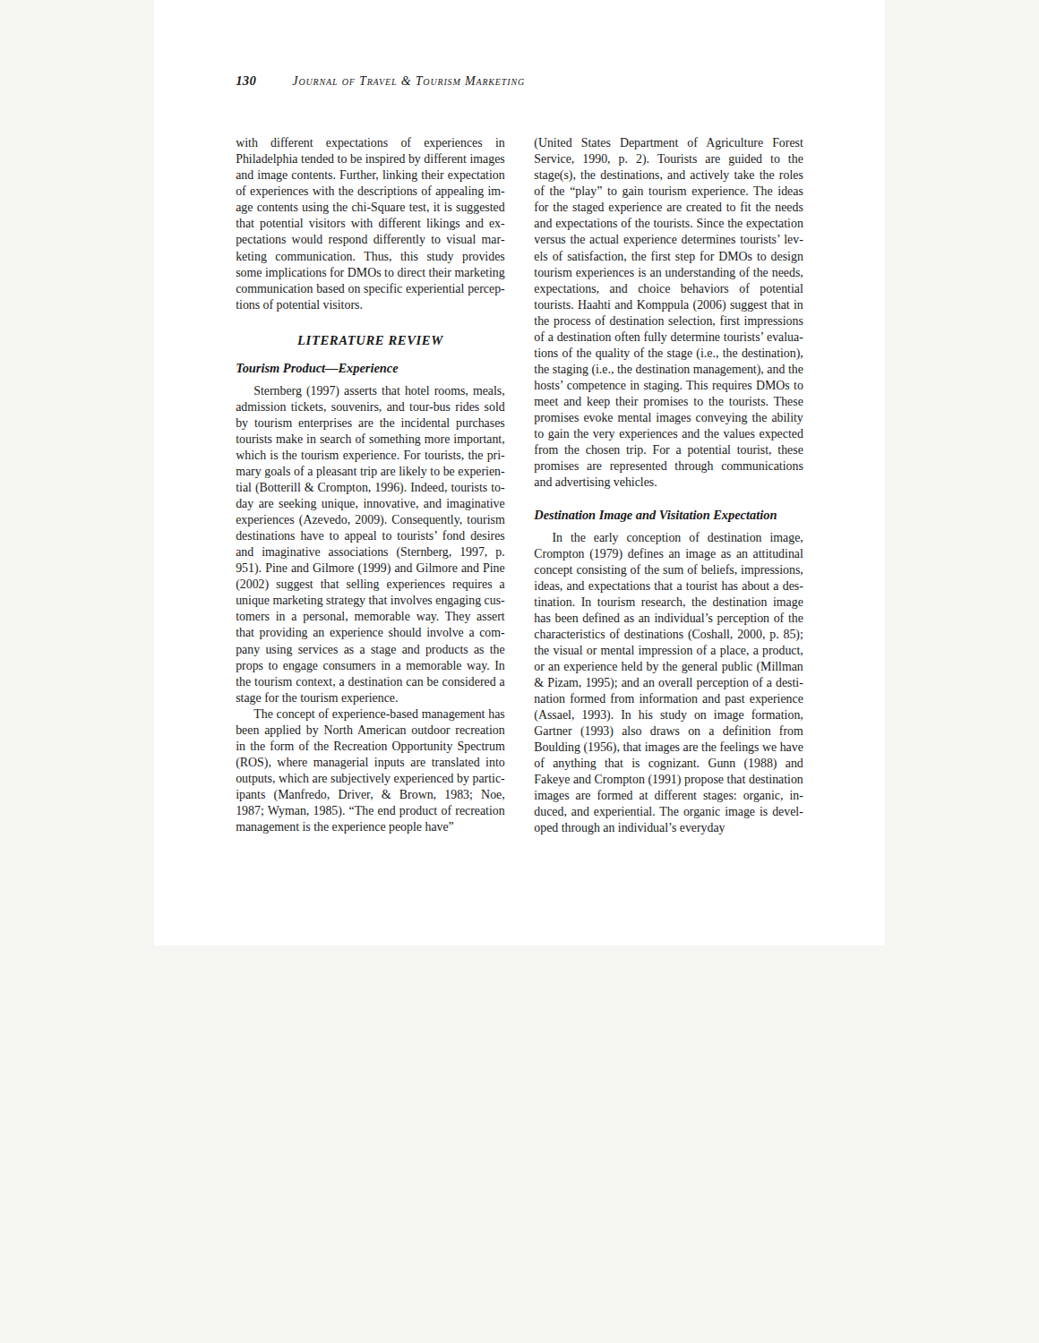130 Journal of Travel & Tourism Marketing
with different expectations of experiences in Philadelphia tended to be inspired by different images and image contents. Further, linking their expectation of experiences with the descriptions of appealing image contents using the chi-Square test, it is suggested that potential visitors with different likings and expectations would respond differently to visual marketing communication. Thus, this study provides some implications for DMOs to direct their marketing communication based on specific experiential perceptions of potential visitors.
LITERATURE REVIEW
Tourism Product—Experience
Sternberg (1997) asserts that hotel rooms, meals, admission tickets, souvenirs, and tour-bus rides sold by tourism enterprises are the incidental purchases tourists make in search of something more important, which is the tourism experience. For tourists, the primary goals of a pleasant trip are likely to be experiential (Botterill & Crompton, 1996). Indeed, tourists today are seeking unique, innovative, and imaginative experiences (Azevedo, 2009). Consequently, tourism destinations have to appeal to tourists’ fond desires and imaginative associations (Sternberg, 1997, p. 951). Pine and Gilmore (1999) and Gilmore and Pine (2002) suggest that selling experiences requires a unique marketing strategy that involves engaging customers in a personal, memorable way. They assert that providing an experience should involve a company using services as a stage and products as the props to engage consumers in a memorable way. In the tourism context, a destination can be considered a stage for the tourism experience.
The concept of experience-based management has been applied by North American outdoor recreation in the form of the Recreation Opportunity Spectrum (ROS), where managerial inputs are translated into outputs, which are subjectively experienced by participants (Manfredo, Driver, & Brown, 1983; Noe, 1987; Wyman, 1985). “The end product of recreation management is the experience people have”
(United States Department of Agriculture Forest Service, 1990, p. 2). Tourists are guided to the stage(s), the destinations, and actively take the roles of the “play” to gain tourism experience. The ideas for the staged experience are created to fit the needs and expectations of the tourists. Since the expectation versus the actual experience determines tourists’ levels of satisfaction, the first step for DMOs to design tourism experiences is an understanding of the needs, expectations, and choice behaviors of potential tourists. Haahti and Komppula (2006) suggest that in the process of destination selection, first impressions of a destination often fully determine tourists’ evaluations of the quality of the stage (i.e., the destination), the staging (i.e., the destination management), and the hosts’ competence in staging. This requires DMOs to meet and keep their promises to the tourists. These promises evoke mental images conveying the ability to gain the very experiences and the values expected from the chosen trip. For a potential tourist, these promises are represented through communications and advertising vehicles.
Destination Image and Visitation Expectation
In the early conception of destination image, Crompton (1979) defines an image as an attitudinal concept consisting of the sum of beliefs, impressions, ideas, and expectations that a tourist has about a destination. In tourism research, the destination image has been defined as an individual’s perception of the characteristics of destinations (Coshall, 2000, p. 85); the visual or mental impression of a place, a product, or an experience held by the general public (Millman & Pizam, 1995); and an overall perception of a destination formed from information and past experience (Assael, 1993). In his study on image formation, Gartner (1993) also draws on a definition from Boulding (1956), that images are the feelings we have of anything that is cognizant. Gunn (1988) and Fakeye and Crompton (1991) propose that destination images are formed at different stages: organic, induced, and experiential. The organic image is developed through an individual’s everyday